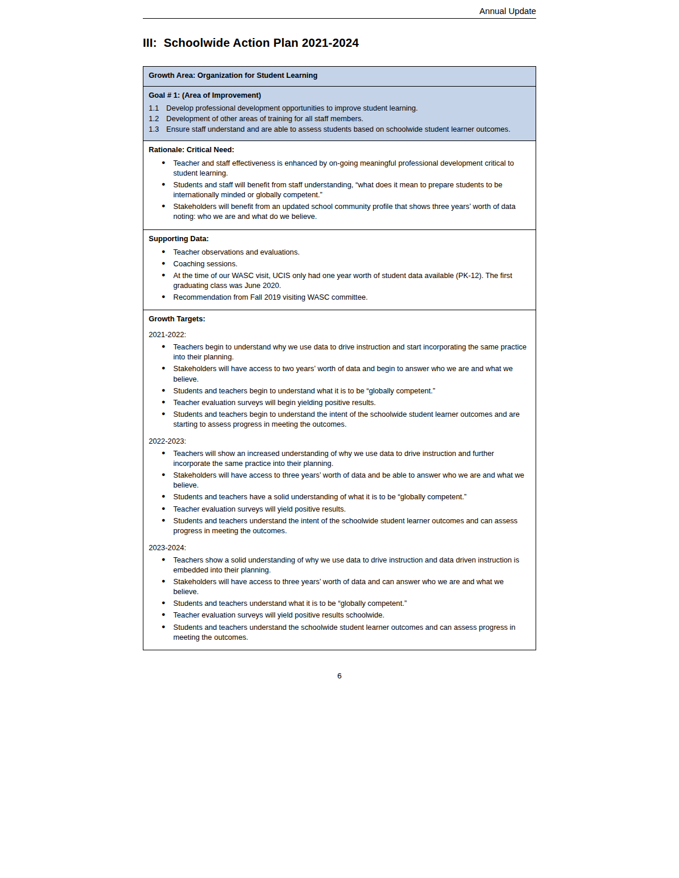Annual Update
III: Schoolwide Action Plan 2021-2024
| Growth Area: Organization for Student Learning |
| Goal # 1: (Area of Improvement) 1.1 Develop professional development opportunities to improve student learning. 1.2 Development of other areas of training for all staff members. 1.3 Ensure staff understand and are able to assess students based on schoolwide student learner outcomes. |
| Rationale: Critical Need: Teacher and staff effectiveness is enhanced by on-going meaningful professional development critical to student learning. Students and staff will benefit from staff understanding, “what does it mean to prepare students to be internationally minded or globally competent.” Stakeholders will benefit from an updated school community profile that shows three years’ worth of data noting: who we are and what do we believe. |
| Supporting Data: Teacher observations and evaluations. Coaching sessions. At the time of our WASC visit, UCIS only had one year worth of student data available (PK-12). The first graduating class was June 2020. Recommendation from Fall 2019 visiting WASC committee. |
| Growth Targets: 2021-2022: Teachers begin to understand why we use data to drive instruction and start incorporating the same practice into their planning. Stakeholders will have access to two years’ worth of data and begin to answer who we are and what we believe. Students and teachers begin to understand what it is to be “globally competent.” Teacher evaluation surveys will begin yielding positive results. Students and teachers begin to understand the intent of the schoolwide student learner outcomes and are starting to assess progress in meeting the outcomes. 2022-2023: Teachers will show an increased understanding of why we use data to drive instruction and further incorporate the same practice into their planning. Stakeholders will have access to three years’ worth of data and be able to answer who we are and what we believe. Students and teachers have a solid understanding of what it is to be “globally competent.” Teacher evaluation surveys will yield positive results. Students and teachers understand the intent of the schoolwide student learner outcomes and can assess progress in meeting the outcomes. 2023-2024: Teachers show a solid understanding of why we use data to drive instruction and data driven instruction is embedded into their planning. Stakeholders will have access to three years’ worth of data and can answer who we are and what we believe. Students and teachers understand what it is to be “globally competent.” Teacher evaluation surveys will yield positive results schoolwide. Students and teachers understand the schoolwide student learner outcomes and can assess progress in meeting the outcomes. |
6